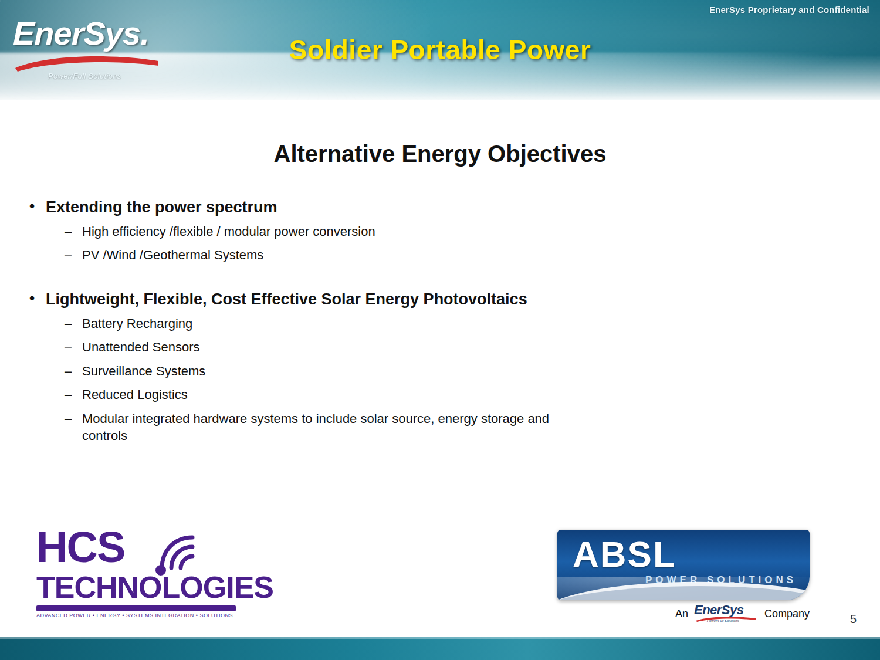EnerSys Proprietary and Confidential
Soldier Portable Power
EnerSys.
Power/Full Solutions
Alternative Energy Objectives
Extending the power spectrum
High efficiency /flexible / modular power conversion
PV /Wind /Geothermal Systems
Lightweight, Flexible, Cost Effective Solar Energy Photovoltaics
Battery Recharging
Unattended Sensors
Surveillance Systems
Reduced Logistics
Modular integrated hardware systems to include solar source, energy storage andcontrols
HCS
TECHNOLOGIES
ADVANCED POWER • ENERGY • SYSTEMS INTEGRATION • SOLUTIONS
ABSL
POWER SOLUTIONS
An EnerSys Power/Full Solutions Company
5